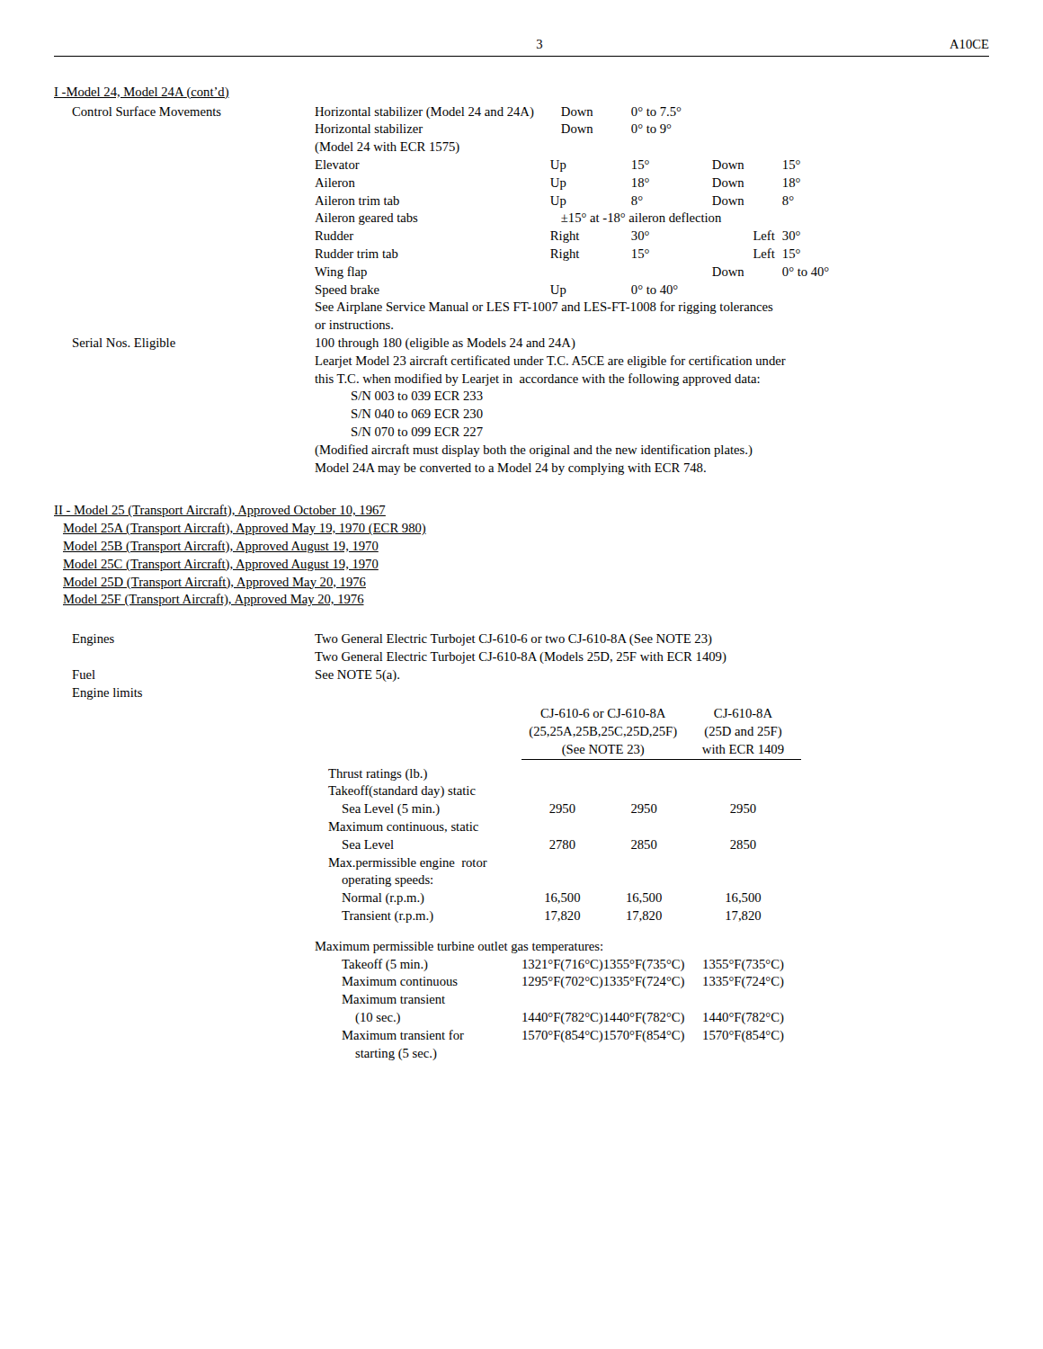3
A10CE
I -Model 24, Model 24A (cont’d)
| Control Surface Movements | / Horizontal stabilizer (Model 24 and 24A) / Down / 0° to 7.5° / / Horizontal stabilizer / Down / 0° to 9° / / (Model 24 with ECR 1575) / / Elevator / Up / 15° / Down / 15° / / Aileron / Up / 18° / Down / 18° / / Aileron trim tab / Up / 8° / Down / 8° / / Aileron geared tabs / ±15° at -18° aileron deflection / / Rudder / Right / 30° / Left / 30° / / Rudder trim tab / Right / 15° / Left / 15° / / Wing flap / / / Down / 0° to 40° / / Speed brake / Up / 0° to 40° / See Airplane Service Manual or LES FT-1007 and LES-FT-1008 for rigging tolerances or instructions. |
| Serial Nos. Eligible | 100 through 180 (eligible as Models 24 and 24A) Learjet Model 23 aircraft certificated under T.C. A5CE are eligible for certification under this T.C. when modified by Learjet in accordance with the following approved data: S/N 003 to 039 ECR 233 S/N 040 to 069 ECR 230 S/N 070 to 099 ECR 227 (Modified aircraft must display both the original and the new identification plates.) Model 24A may be converted to a Model 24 by complying with ECR 748. |
II - Model 25 (Transport Aircraft), Approved October 10, 1967
Model 25A (Transport Aircraft), Approved May 19, 1970 (ECR 980)
Model 25B (Transport Aircraft), Approved August 19, 1970
Model 25C (Transport Aircraft), Approved August 19, 1970
Model 25D (Transport Aircraft), Approved May 20, 1976
Model 25F (Transport Aircraft), Approved May 20, 1976
| Engines | Two General Electric Turbojet CJ-610-6 or two CJ-610-8A (See NOTE 23) Two General Electric Turbojet CJ-610-8A (Models 25D, 25F with ECR 1409) |
| Fuel | See NOTE 5(a). |
| Engine limits | |
| | CJ-610-6 or CJ-610-8A | CJ-610-8A |
| | (25,25A,25B,25C,25D,25F) | (25D and 25F) |
| | (See NOTE 23) | with ECR 1409 |
| Thrust ratings (lb.) | | | |
| Takeoff(standard day) static | | | |
| Sea Level (5 min.) | 2950 | 2950 | 2950 |
| Maximum continuous, static | | | |
| Sea Level | 2780 | 2850 | 2850 |
| Max.permissible engine rotor | | | |
| operating speeds: | | | |
| Normal (r.p.m.) | 16,500 | 16,500 | 16,500 |
| Transient (r.p.m.) | 17,820 | 17,820 | 17,820 |
| Maximum permissible turbine outlet gas temperatures: |
| Takeoff (5 min.) | 1321°F(716°C) | 1355°F(735°C) | 1355°F(735°C) |
| Maximum continuous | 1295°F(702°C) | 1335°F(724°C) | 1335°F(724°C) |
| Maximum transient | | | |
| (10 sec.) | 1440°F(782°C) | 1440°F(782°C) | 1440°F(782°C) |
| Maximum transient for | 1570°F(854°C) | 1570°F(854°C) | 1570°F(854°C) |
| starting (5 sec.) | | | |